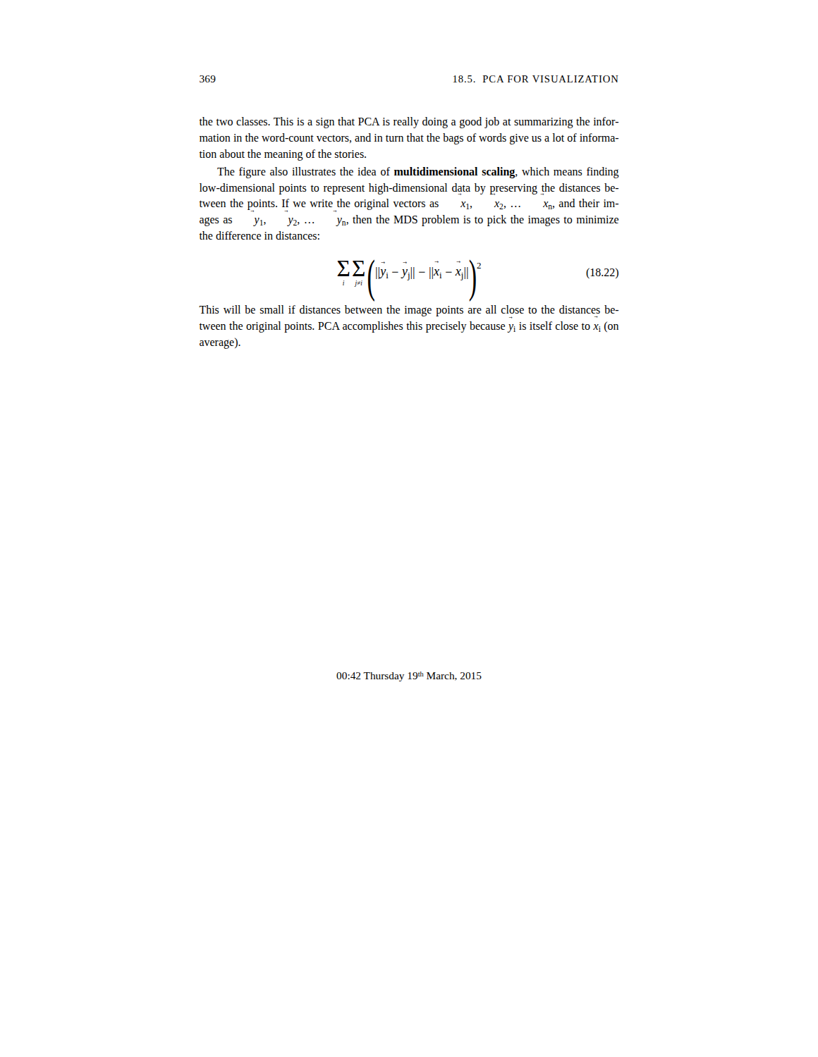369 18.5. PCA for Visualization
the two classes. This is a sign that PCA is really doing a good job at summarizing the information in the word-count vectors, and in turn that the bags of words give us a lot of information about the meaning of the stories.
The figure also illustrates the idea of multidimensional scaling, which means finding low-dimensional points to represent high-dimensional data by preserving the distances between the points. If we write the original vectors as x1, x2, … xn, and their images as y1, y2, … yn, then the MDS problem is to pick the images to minimize the difference in distances:
Σi Σj≠i(||yi − yj|| − ||xi − xj||) 2 (18.22)
This will be small if distances between the image points are all close to the distances between the original points. PCA accomplishes this precisely because yi is itself close to xi (on average).
00:42 Thursday 19th March, 2015